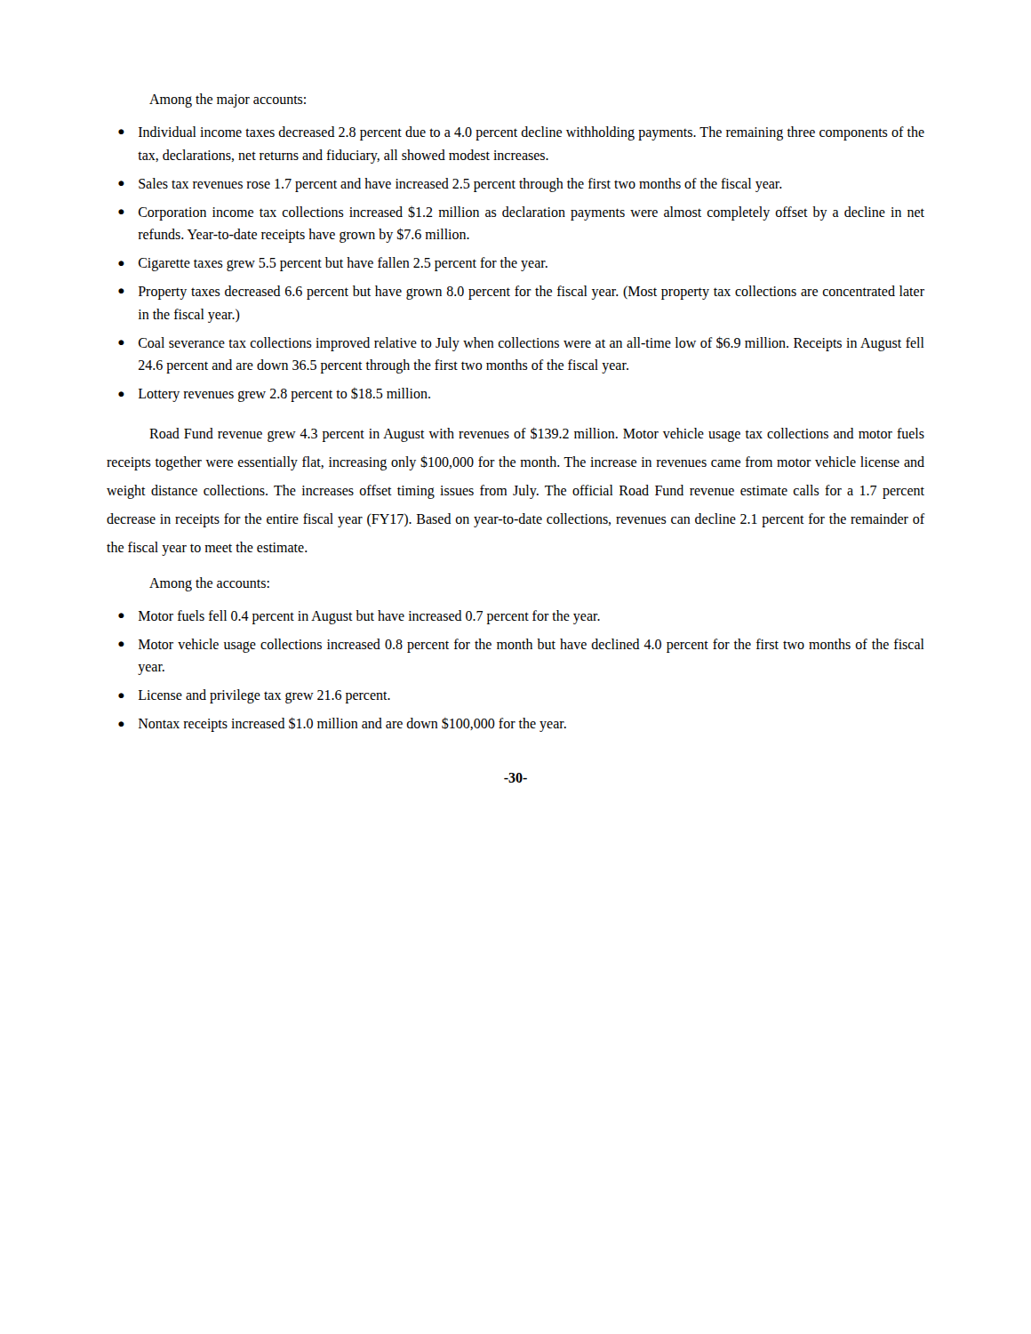Among the major accounts:
Individual income taxes decreased 2.8 percent due to a 4.0 percent decline withholding payments. The remaining three components of the tax, declarations, net returns and fiduciary, all showed modest increases.
Sales tax revenues rose 1.7 percent and have increased 2.5 percent through the first two months of the fiscal year.
Corporation income tax collections increased $1.2 million as declaration payments were almost completely offset by a decline in net refunds. Year-to-date receipts have grown by $7.6 million.
Cigarette taxes grew 5.5 percent but have fallen 2.5 percent for the year.
Property taxes decreased 6.6 percent but have grown 8.0 percent for the fiscal year. (Most property tax collections are concentrated later in the fiscal year.)
Coal severance tax collections improved relative to July when collections were at an all-time low of $6.9 million. Receipts in August fell 24.6 percent and are down 36.5 percent through the first two months of the fiscal year.
Lottery revenues grew 2.8 percent to $18.5 million.
Road Fund revenue grew 4.3 percent in August with revenues of $139.2 million. Motor vehicle usage tax collections and motor fuels receipts together were essentially flat, increasing only $100,000 for the month. The increase in revenues came from motor vehicle license and weight distance collections. The increases offset timing issues from July. The official Road Fund revenue estimate calls for a 1.7 percent decrease in receipts for the entire fiscal year (FY17). Based on year-to-date collections, revenues can decline 2.1 percent for the remainder of the fiscal year to meet the estimate.
Among the accounts:
Motor fuels fell 0.4 percent in August but have increased 0.7 percent for the year.
Motor vehicle usage collections increased 0.8 percent for the month but have declined 4.0 percent for the first two months of the fiscal year.
License and privilege tax grew 21.6 percent.
Nontax receipts increased $1.0 million and are down $100,000 for the year.
-30-